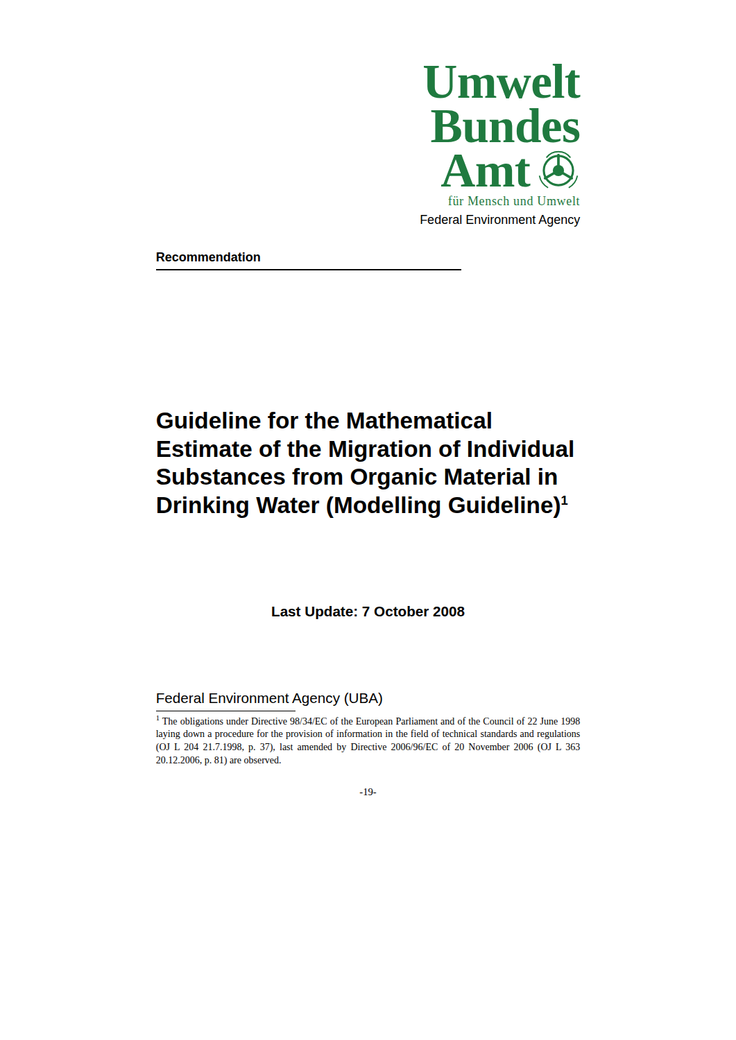Umwelt
Bundes
Amt
für Mensch und Umwelt
Federal Environment Agency
Recommendation
Guideline for the Mathematical Estimate of the Migration of Individual Substances from Organic Material in Drinking Water (Modelling Guideline)1
Last Update: 7 October 2008
Federal Environment Agency (UBA)
1 The obligations under Directive 98/34/EC of the European Parliament and of the Council of 22 June 1998 laying down a procedure for the provision of information in the field of technical standards and regulations (OJ L 204 21.7.1998, p. 37), last amended by Directive 2006/96/EC of 20 November 2006 (OJ L 363 20.12.2006, p. 81) are observed.
-19-